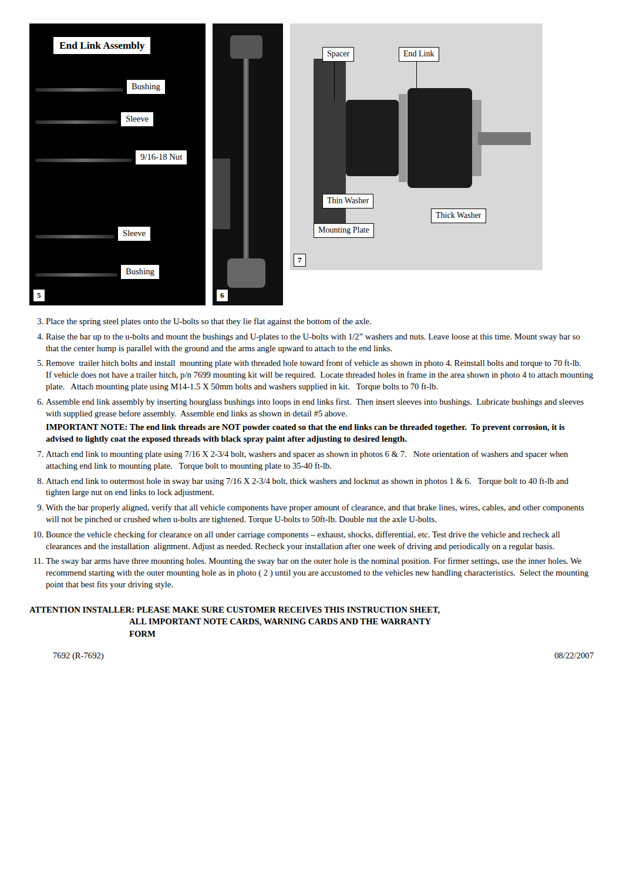End Link Assembly
Bushing
Sleeve
9/16-18 Nut
Sleeve
Bushing
5
6
Spacer
End Link
Thin Washer
Thick Washer
Mounting Plate
7
Place the spring steel plates onto the U-bolts so that they lie flat against the bottom of the axle.
Raise the bar up to the u-bolts and mount the bushings and U-plates to the U-bolts with 1/2” washers and nuts. Leave loose at this time. Mount sway bar so that the center hump is parallel with the ground and the arms angle upward to attach to the end links.
Remove trailer hitch bolts and install mounting plate with threaded hole toward front of vehicle as shown in photo 4. Reinstall bolts and torque to 70 ft-lb. If vehicle does not have a trailer hitch, p/n 7699 mounting kit will be required. Locate threaded holes in frame in the area shown in photo 4 to attach mounting plate. Attach mounting plate using M14-1.5 X 50mm bolts and washers supplied in kit. Torque bolts to 70 ft-lb.
Assemble end link assembly by inserting hourglass bushings into loops in end links first. Then insert sleeves into bushings. Lubricate bushings and sleeves with supplied grease before assembly. Assemble end links as shown in detail #5 above. IMPORTANT NOTE: The end link threads are NOT powder coated so that the end links can be threaded together. To prevent corrosion, it is advised to lightly coat the exposed threads with black spray paint after adjusting to desired length.
Attach end link to mounting plate using 7/16 X 2-3/4 bolt, washers and spacer as shown in photos 6 & 7. Note orientation of washers and spacer when attaching end link to mounting plate. Torque bolt to mounting plate to 35-40 ft-lb.
Attach end link to outermost hole in sway bar using 7/16 X 2-3/4 bolt, thick washers and locknut as shown in photos 1 & 6. Torque bolt to 40 ft-lb and tighten large nut on end links to lock adjustment.
With the bar properly aligned, verify that all vehicle components have proper amount of clearance, and that brake lines, wires, cables, and other components will not be pinched or crushed when u-bolts are tightened. Torque U-bolts to 50ft-lb. Double nut the axle U-bolts.
Bounce the vehicle checking for clearance on all under carriage components – exhaust, shocks, differential, etc. Test drive the vehicle and recheck all clearances and the installation alignment. Adjust as needed. Recheck your installation after one week of driving and periodically on a regular basis.
The sway bar arms have three mounting holes. Mounting the sway bar on the outer hole is the nominal position. For firmer settings, use the inner holes. We recommend starting with the outer mounting hole as in photo ( 2 ) until you are accustomed to the vehicles new handling characteristics. Select the mounting point that best fits your driving style.
ATTENTION INSTALLER: PLEASE MAKE SURE CUSTOMER RECEIVES THIS INSTRUCTION SHEET, ALL IMPORTANT NOTE CARDS, WARNING CARDS AND THE WARRANTY FORM
7692 (R-7692) 08/22/2007